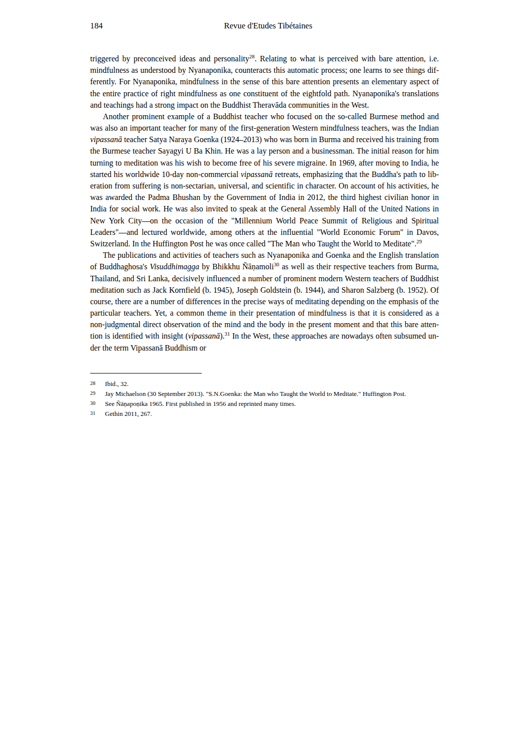184 Revue d'Etudes Tibétaines
triggered by preconceived ideas and personality28. Relating to what is perceived with bare attention, i.e. mindfulness as understood by Nyanaponika, counteracts this automatic process; one learns to see things differently. For Nyanaponika, mindfulness in the sense of this bare attention presents an elementary aspect of the entire practice of right mindfulness as one constituent of the eightfold path. Nyanaponika's translations and teachings had a strong impact on the Buddhist Theravāda communities in the West.
Another prominent example of a Buddhist teacher who focused on the so-called Burmese method and was also an important teacher for many of the first-generation Western mindfulness teachers, was the Indian vipassanā teacher Satya Naraya Goenka (1924–2013) who was born in Burma and received his training from the Burmese teacher Sayagyi U Ba Khin. He was a lay person and a businessman. The initial reason for him turning to meditation was his wish to become free of his severe migraine. In 1969, after moving to India, he started his worldwide 10-day non-commercial vipassanā retreats, emphasizing that the Buddha's path to liberation from suffering is non-sectarian, universal, and scientific in character. On account of his activities, he was awarded the Padma Bhushan by the Government of India in 2012, the third highest civilian honor in India for social work. He was also invited to speak at the General Assembly Hall of the United Nations in New York City—on the occasion of the "Millennium World Peace Summit of Religious and Spiritual Leaders"—and lectured worldwide, among others at the influential "World Economic Forum" in Davos, Switzerland. In the Huffington Post he was once called "The Man who Taught the World to Meditate".29
The publications and activities of teachers such as Nyanaponika and Goenka and the English translation of Buddhaghosa's Visuddhimagga by Bhikkhu Ñāṇamoli30 as well as their respective teachers from Burma, Thailand, and Sri Lanka, decisively influenced a number of prominent modern Western teachers of Buddhist meditation such as Jack Kornfield (b. 1945), Joseph Goldstein (b. 1944), and Sharon Salzberg (b. 1952). Of course, there are a number of differences in the precise ways of meditating depending on the emphasis of the particular teachers. Yet, a common theme in their presentation of mindfulness is that it is considered as a non-judgmental direct observation of the mind and the body in the present moment and that this bare attention is identified with insight (vipassanā).31 In the West, these approaches are nowadays often subsumed under the term Vipassanā Buddhism or
28 Ibid., 32.
29 Jay Michaelson (30 September 2013). "S.N.Goenka: the Man who Taught the World to Meditate." Huffington Post.
30 See Ñāṇapoṇika 1965. First published in 1956 and reprinted many times.
31 Gethin 2011, 267.